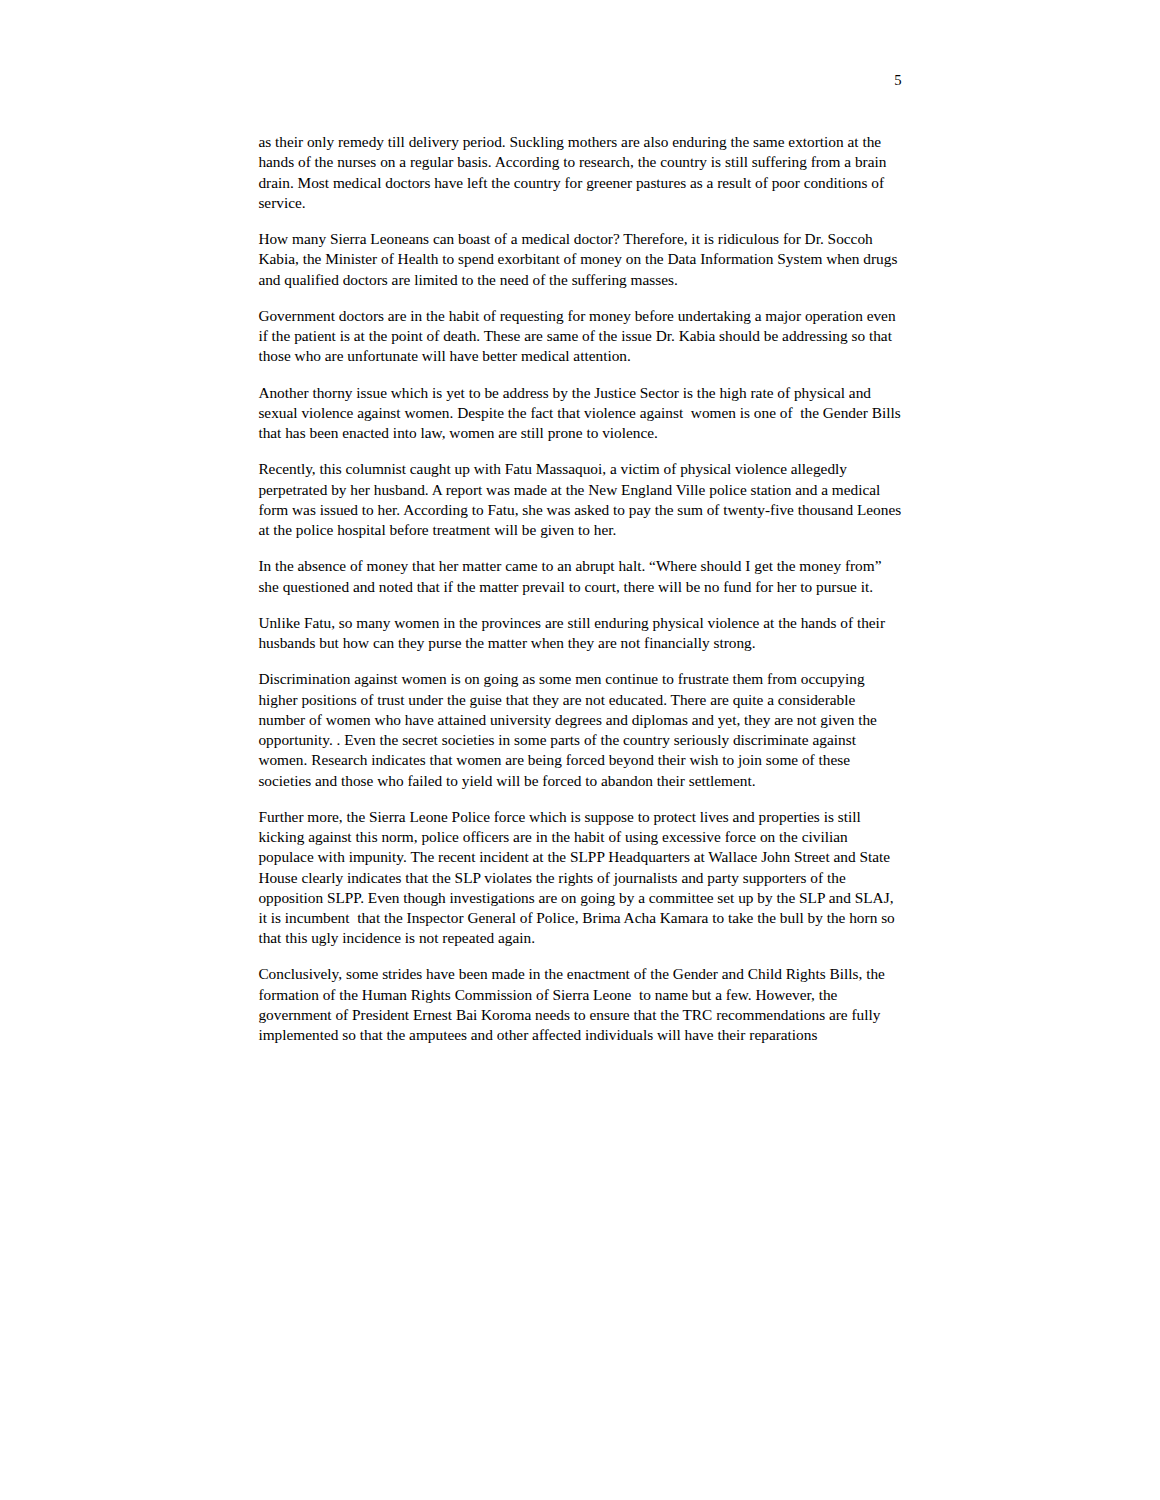5
as their only remedy till delivery period. Suckling mothers are also enduring the same extortion at the hands of the nurses on a regular basis. According to research, the country is still suffering from a brain drain. Most medical doctors have left the country for greener pastures as a result of poor conditions of service.
How many Sierra Leoneans can boast of a medical doctor? Therefore, it is ridiculous for Dr. Soccoh Kabia, the Minister of Health to spend exorbitant of money on the Data Information System when drugs and qualified doctors are limited to the need of the suffering masses.
Government doctors are in the habit of requesting for money before undertaking a major operation even if the patient is at the point of death. These are same of the issue Dr. Kabia should be addressing so that those who are unfortunate will have better medical attention.
Another thorny issue which is yet to be address by the Justice Sector is the high rate of physical and sexual violence against women. Despite the fact that violence against women is one of the Gender Bills that has been enacted into law, women are still prone to violence.
Recently, this columnist caught up with Fatu Massaquoi, a victim of physical violence allegedly perpetrated by her husband. A report was made at the New England Ville police station and a medical form was issued to her. According to Fatu, she was asked to pay the sum of twenty-five thousand Leones at the police hospital before treatment will be given to her.
In the absence of money that her matter came to an abrupt halt. “Where should I get the money from” she questioned and noted that if the matter prevail to court, there will be no fund for her to pursue it.
Unlike Fatu, so many women in the provinces are still enduring physical violence at the hands of their husbands but how can they purse the matter when they are not financially strong.
Discrimination against women is on going as some men continue to frustrate them from occupying higher positions of trust under the guise that they are not educated. There are quite a considerable number of women who have attained university degrees and diplomas and yet, they are not given the opportunity. . Even the secret societies in some parts of the country seriously discriminate against women. Research indicates that women are being forced beyond their wish to join some of these societies and those who failed to yield will be forced to abandon their settlement.
Further more, the Sierra Leone Police force which is suppose to protect lives and properties is still kicking against this norm, police officers are in the habit of using excessive force on the civilian populace with impunity. The recent incident at the SLPP Headquarters at Wallace John Street and State House clearly indicates that the SLP violates the rights of journalists and party supporters of the opposition SLPP. Even though investigations are on going by a committee set up by the SLP and SLAJ, it is incumbent that the Inspector General of Police, Brima Acha Kamara to take the bull by the horn so that this ugly incidence is not repeated again.
Conclusively, some strides have been made in the enactment of the Gender and Child Rights Bills, the formation of the Human Rights Commission of Sierra Leone to name but a few. However, the government of President Ernest Bai Koroma needs to ensure that the TRC recommendations are fully implemented so that the amputees and other affected individuals will have their reparations